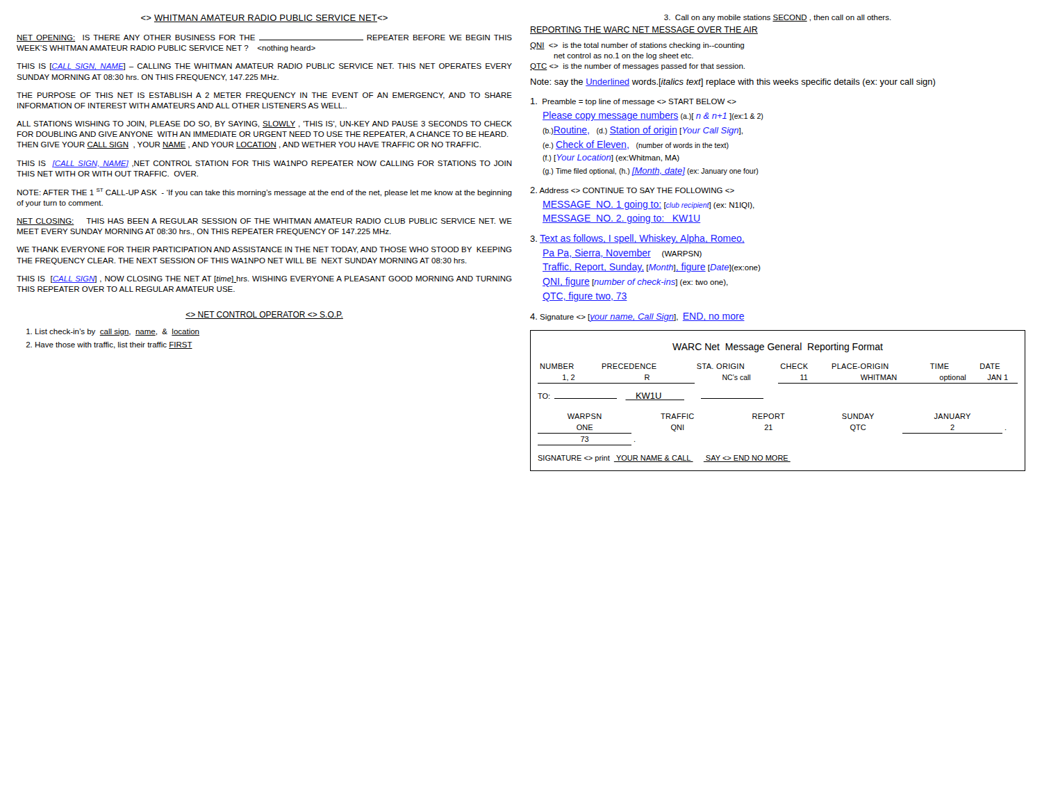<> WHITMAN AMATEUR RADIO PUBLIC SERVICE NET<>
NET OPENING: IS THERE ANY OTHER BUSINESS FOR THE REPEATER BEFORE WE BEGIN THIS WEEK’S WHITMAN AMATEUR RADIO PUBLIC SERVICE NET ? <nothing heard>
THIS IS [CALL SIGN, NAME] – CALLING THE WHITMAN AMATEUR RADIO PUBLIC SERVICE NET. THIS NET OPERATES EVERY SUNDAY MORNING AT 08:30 hrs. ON THIS FREQUENCY, 147.225 MHz.
THE PURPOSE OF THIS NET IS ESTABLISH A 2 METER FREQUENCY IN THE EVENT OF AN EMERGENCY, AND TO SHARE INFORMATION OF INTEREST WITH AMATEURS AND ALL OTHER LISTENERS AS WELL..
ALL STATIONS WISHING TO JOIN, PLEASE DO SO, BY SAYING, SLOWLY , 'THIS IS', UN-KEY AND PAUSE 3 SECONDS TO CHECK FOR DOUBLING AND GIVE ANYONE WITH AN IMMEDIATE OR URGENT NEED TO USE THE REPEATER, A CHANCE TO BE HEARD.
THEN GIVE YOUR CALL SIGN , YOUR NAME , AND YOUR LOCATION , AND WETHER YOU HAVE TRAFFIC OR NO TRAFFIC.
THIS IS [CALL SIGN, NAME] ,NET CONTROL STATION FOR THIS WA1NPO REPEATER NOW CALLING FOR STATIONS TO JOIN THIS NET WITH OR WITH OUT TRAFFIC. OVER.
NOTE: AFTER THE 1 ST CALL-UP ASK - ‘If you can take this morning’s message at the end of the net, please let me know at the beginning of your turn to comment.
NET CLOSING: THIS HAS BEEN A REGULAR SESSION OF THE WHITMAN AMATEUR RADIO CLUB PUBLIC SERVICE NET. WE MEET EVERY SUNDAY MORNING AT 08:30 hrs., ON THIS REPEATER FREQUENCY OF 147.225 MHz.
WE THANK EVERYONE FOR THEIR PARTICIPATION AND ASSISTANCE IN THE NET TODAY, AND THOSE WHO STOOD BY KEEPING THE FREQUENCY CLEAR. THE NEXT SESSION OF THIS WA1NPO NET WILL BE NEXT SUNDAY MORNING AT 08:30 hrs.
THIS IS [CALL SIGN] , NOW CLOSING THE NET AT [time] hrs. WISHING EVERYONE A PLEASANT GOOD MORNING AND TURNING THIS REPEATER OVER TO ALL REGULAR AMATEUR USE.
<> NET CONTROL OPERATOR <> S.O.P.
List check-in’s by call sign, name, & location
Have those with traffic, list their traffic FIRST
3. Call on any mobile stations SECOND , then call on all others.
REPORTING THE WARC NET MESSAGE OVER THE AIR
QNI <> is the total number of stations checking in--counting
net control as no.1 on the log sheet etc.
QTC <> is the number of messages passed for that session.
Note: say the Underlined words.[italics text] replace with this weeks specific details (ex: your call sign)
1. Preamble = top line of message <> START BELOW <>
Please copy message numbers (a.)[ n & n+1 ](ex:1 & 2)
(b.) Routine, (d.) Station of origin [Your Call Sign],
(e.) Check of Eleven, (number of words in the text)
(f.) [Your Location] (ex:Whitman, MA)
(g.) Time filed optional, (h.) [Month, date] (ex: January one four)
2. Address <> CONTINUE TO SAY THE FOLLOWING <>
MESSAGE NO. 1 going to: [club recipient] (ex: N1IQI),
MESSAGE NO. 2. going to: KW1U
3. Text as follows, I spell, Whiskey, Alpha, Romeo,
Pa Pa, Sierra, November (WARPSN)
Traffic, Report, Sunday, [Month], figure [Date](ex:one)
QNI, figure [number of check-ins] (ex: two one),
QTC, figure two, 73
4. Signature <> [your name, Call Sign], END, no more
WARC Net Message General Reporting Format
| NUMBER | PRECEDENCE | STA. ORIGIN | CHECK | PLACE-ORIGIN | TIME | DATE |
| 1, 2 | R | NC’s call | 11 | WHITMAN | optional | JAN 1 |
TO: KW1U
| WARPSN | TRAFFIC | REPORT | SUNDAY | JANUARY |
| ONE | QNI | 21 | QTC | 2 | . |
| 73 | . | | | |
SIGNATURE <> print YOUR NAME & CALL SAY <> END NO MORE